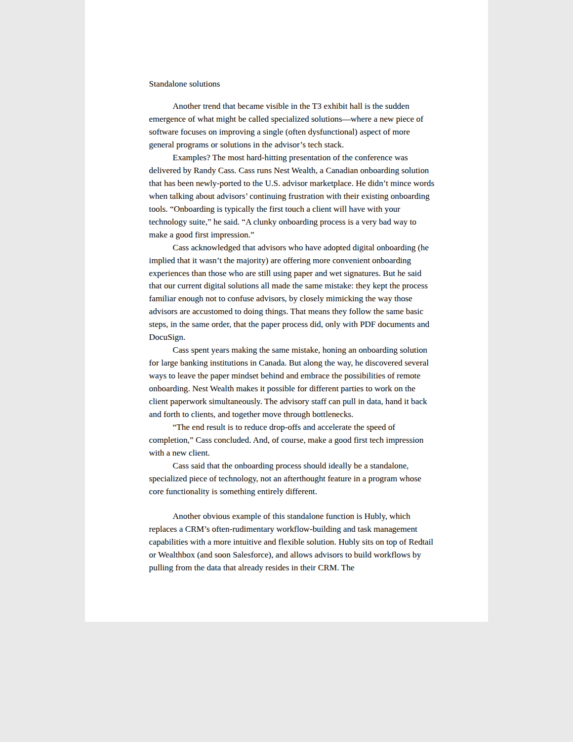Standalone solutions
Another trend that became visible in the T3 exhibit hall is the sudden emergence of what might be called specialized solutions—where a new piece of software focuses on improving a single (often dysfunctional) aspect of more general programs or solutions in the advisor’s tech stack.
Examples? The most hard-hitting presentation of the conference was delivered by Randy Cass. Cass runs Nest Wealth, a Canadian onboarding solution that has been newly-ported to the U.S. advisor marketplace. He didn’t mince words when talking about advisors’ continuing frustration with their existing onboarding tools. “Onboarding is typically the first touch a client will have with your technology suite,” he said. “A clunky onboarding process is a very bad way to make a good first impression.”
Cass acknowledged that advisors who have adopted digital onboarding (he implied that it wasn’t the majority) are offering more convenient onboarding experiences than those who are still using paper and wet signatures. But he said that our current digital solutions all made the same mistake: they kept the process familiar enough not to confuse advisors, by closely mimicking the way those advisors are accustomed to doing things. That means they follow the same basic steps, in the same order, that the paper process did, only with PDF documents and DocuSign.
Cass spent years making the same mistake, honing an onboarding solution for large banking institutions in Canada. But along the way, he discovered several ways to leave the paper mindset behind and embrace the possibilities of remote onboarding. Nest Wealth makes it possible for different parties to work on the client paperwork simultaneously. The advisory staff can pull in data, hand it back and forth to clients, and together move through bottlenecks.
“The end result is to reduce drop-offs and accelerate the speed of completion,” Cass concluded. And, of course, make a good first tech impression with a new client.
Cass said that the onboarding process should ideally be a standalone, specialized piece of technology, not an afterthought feature in a program whose core functionality is something entirely different.
Another obvious example of this standalone function is Hubly, which replaces a CRM’s often-rudimentary workflow-building and task management capabilities with a more intuitive and flexible solution. Hubly sits on top of Redtail or Wealthbox (and soon Salesforce), and allows advisors to build workflows by pulling from the data that already resides in their CRM. The